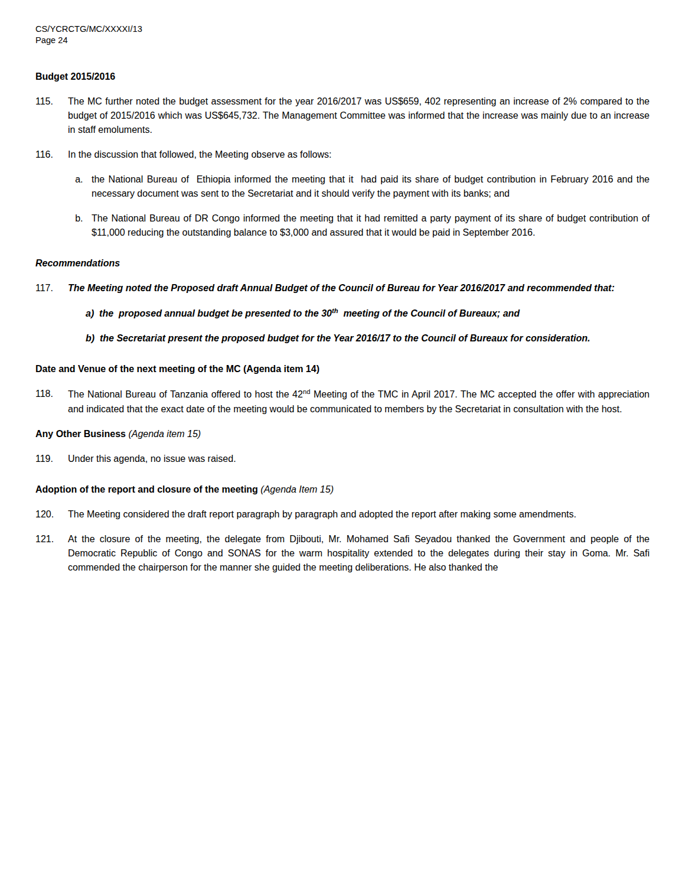CS/YCRCTG/MC/XXXXI/13
Page 24
Budget 2015/2016
115.
The MC further noted the budget assessment for the year 2016/2017 was US$659, 402 representing an increase of 2% compared to the budget of 2015/2016 which was US$645,732. The Management Committee was informed that the increase was mainly due to an increase in staff emoluments.
116.
In the discussion that followed, the Meeting observe as follows:
the National Bureau of Ethiopia informed the meeting that it had paid its share of budget contribution in February 2016 and the necessary document was sent to the Secretariat and it should verify the payment with its banks; and
The National Bureau of DR Congo informed the meeting that it had remitted a party payment of its share of budget contribution of $11,000 reducing the outstanding balance to $3,000 and assured that it would be paid in September 2016.
Recommendations
117.
The Meeting noted the Proposed draft Annual Budget of the Council of Bureau for Year 2016/2017 and recommended that:
a) the proposed annual budget be presented to the 30th meeting of the Council of Bureaux; and
b) the Secretariat present the proposed budget for the Year 2016/17 to the Council of Bureaux for consideration.
Date and Venue of the next meeting of the MC (Agenda item 14)
118.
The National Bureau of Tanzania offered to host the 42nd Meeting of the TMC in April 2017. The MC accepted the offer with appreciation and indicated that the exact date of the meeting would be communicated to members by the Secretariat in consultation with the host.
Any Other Business (Agenda item 15)
119.
Under this agenda, no issue was raised.
Adoption of the report and closure of the meeting (Agenda Item 15)
120.
The Meeting considered the draft report paragraph by paragraph and adopted the report after making some amendments.
121.
At the closure of the meeting, the delegate from Djibouti, Mr. Mohamed Safi Seyadou thanked the Government and people of the Democratic Republic of Congo and SONAS for the warm hospitality extended to the delegates during their stay in Goma. Mr. Safi commended the chairperson for the manner she guided the meeting deliberations. He also thanked the